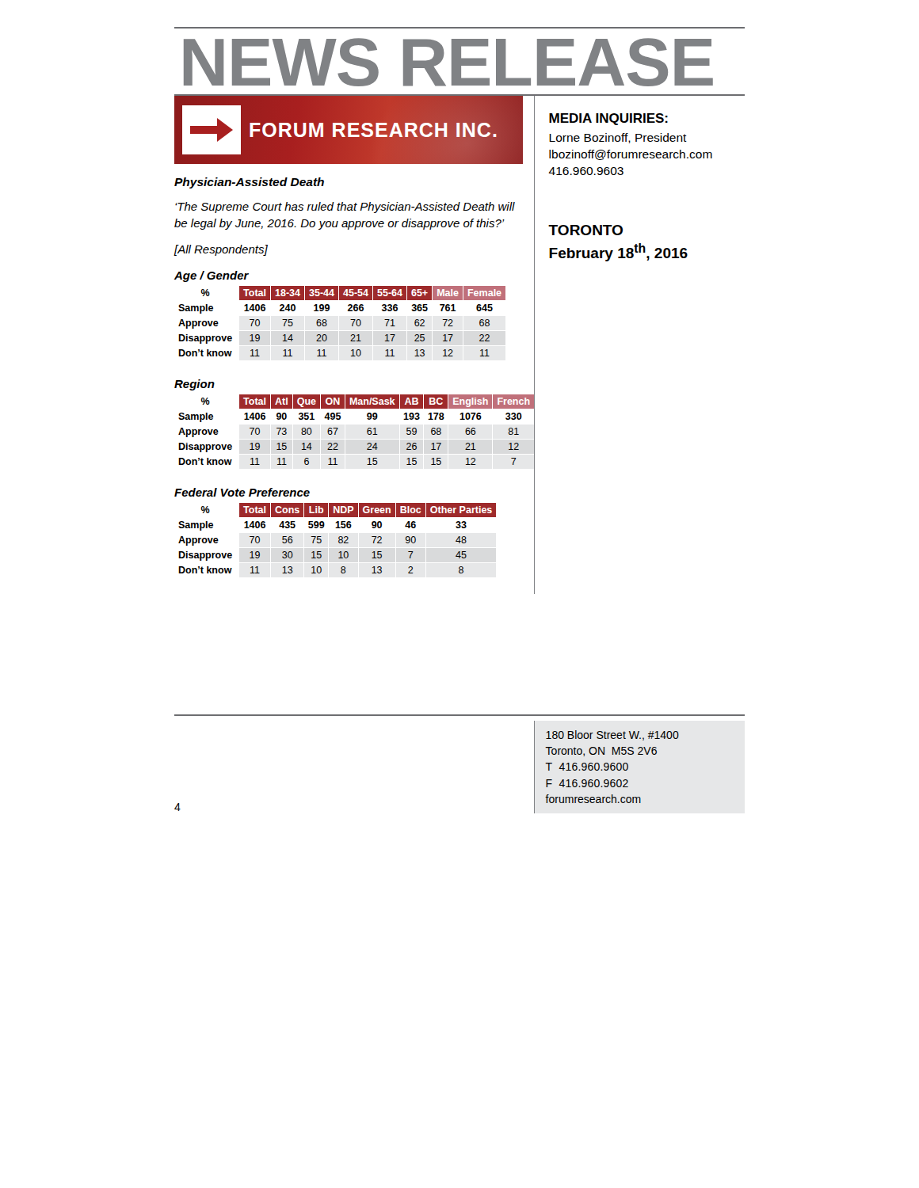NEWS RELEASE
FORUM RESEARCH INC.
Physician-Assisted Death
‘The Supreme Court has ruled that Physician-Assisted Death will be legal by June, 2016. Do you approve or disapprove of this?’
[All Respondents]
Age / Gender
| % | Total | 18-34 | 35-44 | 45-54 | 55-64 | 65+ | Male | Female |
| --- | --- | --- | --- | --- | --- | --- | --- | --- |
| Sample | 1406 | 240 | 199 | 266 | 336 | 365 | 761 | 645 |
| Approve | 70 | 75 | 68 | 70 | 71 | 62 | 72 | 68 |
| Disapprove | 19 | 14 | 20 | 21 | 17 | 25 | 17 | 22 |
| Don’t know | 11 | 11 | 11 | 10 | 11 | 13 | 12 | 11 |
Region
| % | Total | Atl | Que | ON | Man/Sask | AB | BC | English | French |
| --- | --- | --- | --- | --- | --- | --- | --- | --- | --- |
| Sample | 1406 | 90 | 351 | 495 | 99 | 193 | 178 | 1076 | 330 |
| Approve | 70 | 73 | 80 | 67 | 61 | 59 | 68 | 66 | 81 |
| Disapprove | 19 | 15 | 14 | 22 | 24 | 26 | 17 | 21 | 12 |
| Don’t know | 11 | 11 | 6 | 11 | 15 | 15 | 15 | 12 | 7 |
Federal Vote Preference
| % | Total | Cons | Lib | NDP | Green | Bloc | Other Parties |
| --- | --- | --- | --- | --- | --- | --- | --- |
| Sample | 1406 | 435 | 599 | 156 | 90 | 46 | 33 |
| Approve | 70 | 56 | 75 | 82 | 72 | 90 | 48 |
| Disapprove | 19 | 30 | 15 | 10 | 15 | 7 | 45 |
| Don’t know | 11 | 13 | 10 | 8 | 13 | 2 | 8 |
MEDIA INQUIRIES: Lorne Bozinoff, President
lbozinoff@forumresearch.com
416.960.9603
TORONTO
February 18th, 2016
4
180 Bloor Street W., #1400
Toronto, ON M5S 2V6
T 416.960.9600
F 416.960.9602
forumresearch.com